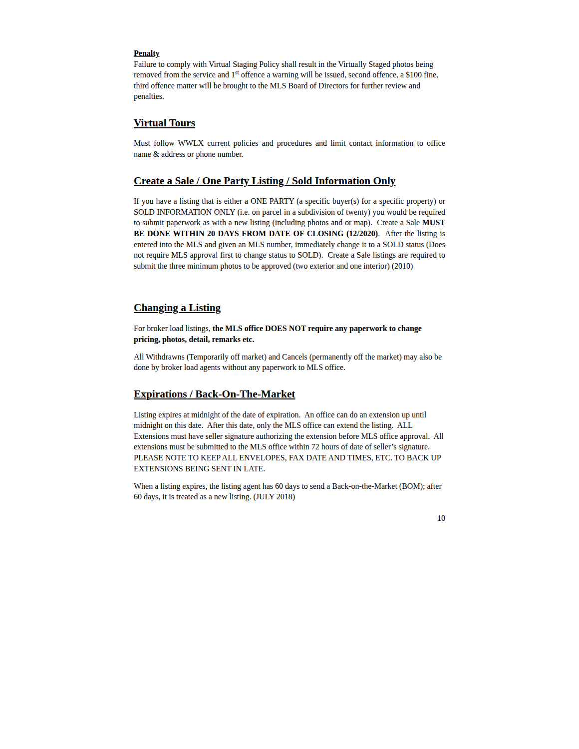Penalty
Failure to comply with Virtual Staging Policy shall result in the Virtually Staged photos being removed from the service and 1st offence a warning will be issued, second offence, a $100 fine, third offence matter will be brought to the MLS Board of Directors for further review and penalties.
Virtual Tours
Must follow WWLX current policies and procedures and limit contact information to office name & address or phone number.
Create a Sale / One Party Listing / Sold Information Only
If you have a listing that is either a ONE PARTY (a specific buyer(s) for a specific property) or SOLD INFORMATION ONLY (i.e. on parcel in a subdivision of twenty) you would be required to submit paperwork as with a new listing (including photos and or map). Create a Sale MUST BE DONE WITHIN 20 DAYS FROM DATE OF CLOSING (12/2020). After the listing is entered into the MLS and given an MLS number, immediately change it to a SOLD status (Does not require MLS approval first to change status to SOLD). Create a Sale listings are required to submit the three minimum photos to be approved (two exterior and one interior) (2010)
Changing a Listing
For broker load listings, the MLS office DOES NOT require any paperwork to change pricing, photos, detail, remarks etc.
All Withdrawns (Temporarily off market) and Cancels (permanently off the market) may also be done by broker load agents without any paperwork to MLS office.
Expirations / Back-On-The-Market
Listing expires at midnight of the date of expiration. An office can do an extension up until midnight on this date. After this date, only the MLS office can extend the listing. ALL Extensions must have seller signature authorizing the extension before MLS office approval. All extensions must be submitted to the MLS office within 72 hours of date of seller’s signature. PLEASE NOTE TO KEEP ALL ENVELOPES, FAX DATE AND TIMES, ETC. TO BACK UP EXTENSIONS BEING SENT IN LATE.
When a listing expires, the listing agent has 60 days to send a Back-on-the-Market (BOM); after 60 days, it is treated as a new listing. (JULY 2018)
10